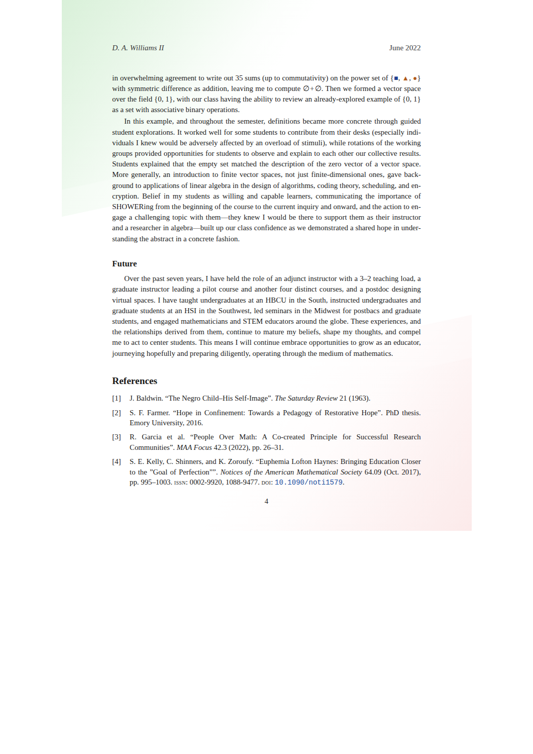D. A. Williams II June 2022
in overwhelming agreement to write out 35 sums (up to commutativity) on the power set of {■, ▲, ●} with symmetric difference as addition, leaving me to compute ∅ + ∅. Then we formed a vector space over the field {0, 1}, with our class having the ability to review an already-explored example of {0, 1} as a set with associative binary operations.
In this example, and throughout the semester, definitions became more concrete through guided student explorations. It worked well for some students to contribute from their desks (especially individuals I knew would be adversely affected by an overload of stimuli), while rotations of the working groups provided opportunities for students to observe and explain to each other our collective results. Students explained that the empty set matched the description of the zero vector of a vector space. More generally, an introduction to finite vector spaces, not just finite-dimensional ones, gave background to applications of linear algebra in the design of algorithms, coding theory, scheduling, and encryption. Belief in my students as willing and capable learners, communicating the importance of SHOWERing from the beginning of the course to the current inquiry and onward, and the action to engage a challenging topic with them—they knew I would be there to support them as their instructor and a researcher in algebra—built up our class confidence as we demonstrated a shared hope in understanding the abstract in a concrete fashion.
Future
Over the past seven years, I have held the role of an adjunct instructor with a 3–2 teaching load, a graduate instructor leading a pilot course and another four distinct courses, and a postdoc designing virtual spaces. I have taught undergraduates at an HBCU in the South, instructed undergraduates and graduate students at an HSI in the Southwest, led seminars in the Midwest for postbacs and graduate students, and engaged mathematicians and STEM educators around the globe. These experiences, and the relationships derived from them, continue to mature my beliefs, shape my thoughts, and compel me to act to center students. This means I will continue embrace opportunities to grow as an educator, journeying hopefully and preparing diligently, operating through the medium of mathematics.
References
J. Baldwin. “The Negro Child–His Self-Image”. The Saturday Review 21 (1963).
S. F. Farmer. “Hope in Confinement: Towards a Pedagogy of Restorative Hope”. PhD thesis. Emory University, 2016.
R. Garcia et al. “People Over Math: A Co-created Principle for Successful Research Communities”. MAA Focus 42.3 (2022), pp. 26–31.
S. E. Kelly, C. Shinners, and K. Zoroufy. “Euphemia Lofton Haynes: Bringing Education Closer to the ”Goal of Perfection””. Notices of the American Mathematical Society 64.09 (Oct. 2017), pp. 995–1003. issn: 0002-9920, 1088-9477. doi: 10.1090/noti1579.
4